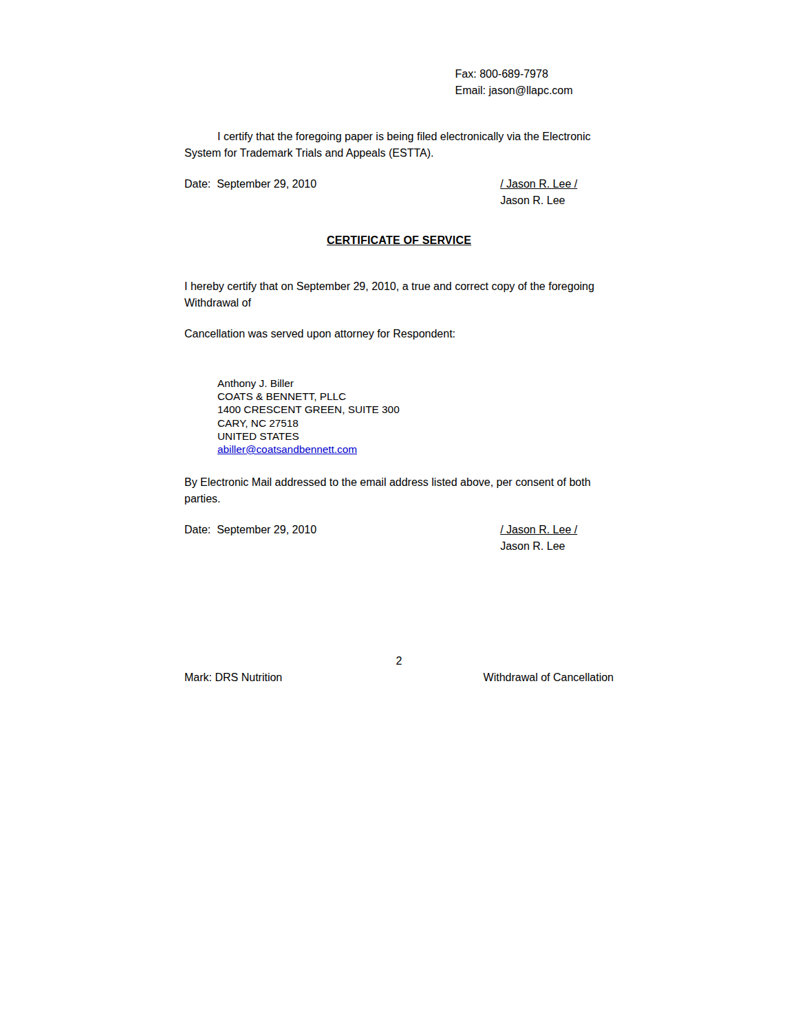Fax: 800-689-7978
Email: jason@llapc.com
I certify that the foregoing paper is being filed electronically via the Electronic System for Trademark Trials and Appeals (ESTTA).
Date: September 29, 2010
/ Jason R. Lee / Jason R. Lee
CERTIFICATE OF SERVICE
I hereby certify that on September 29, 2010, a true and correct copy of the foregoing Withdrawal of
Cancellation was served upon attorney for Respondent:
Anthony J. Biller
COATS & BENNETT, PLLC
1400 CRESCENT GREEN, SUITE 300
CARY, NC 27518
UNITED STATES
abiller@coatsandbennett.com
By Electronic Mail addressed to the email address listed above, per consent of both parties.
Date: September 29, 2010
/ Jason R. Lee / Jason R. Lee
2
Mark: DRS Nutrition Withdrawal of Cancellation